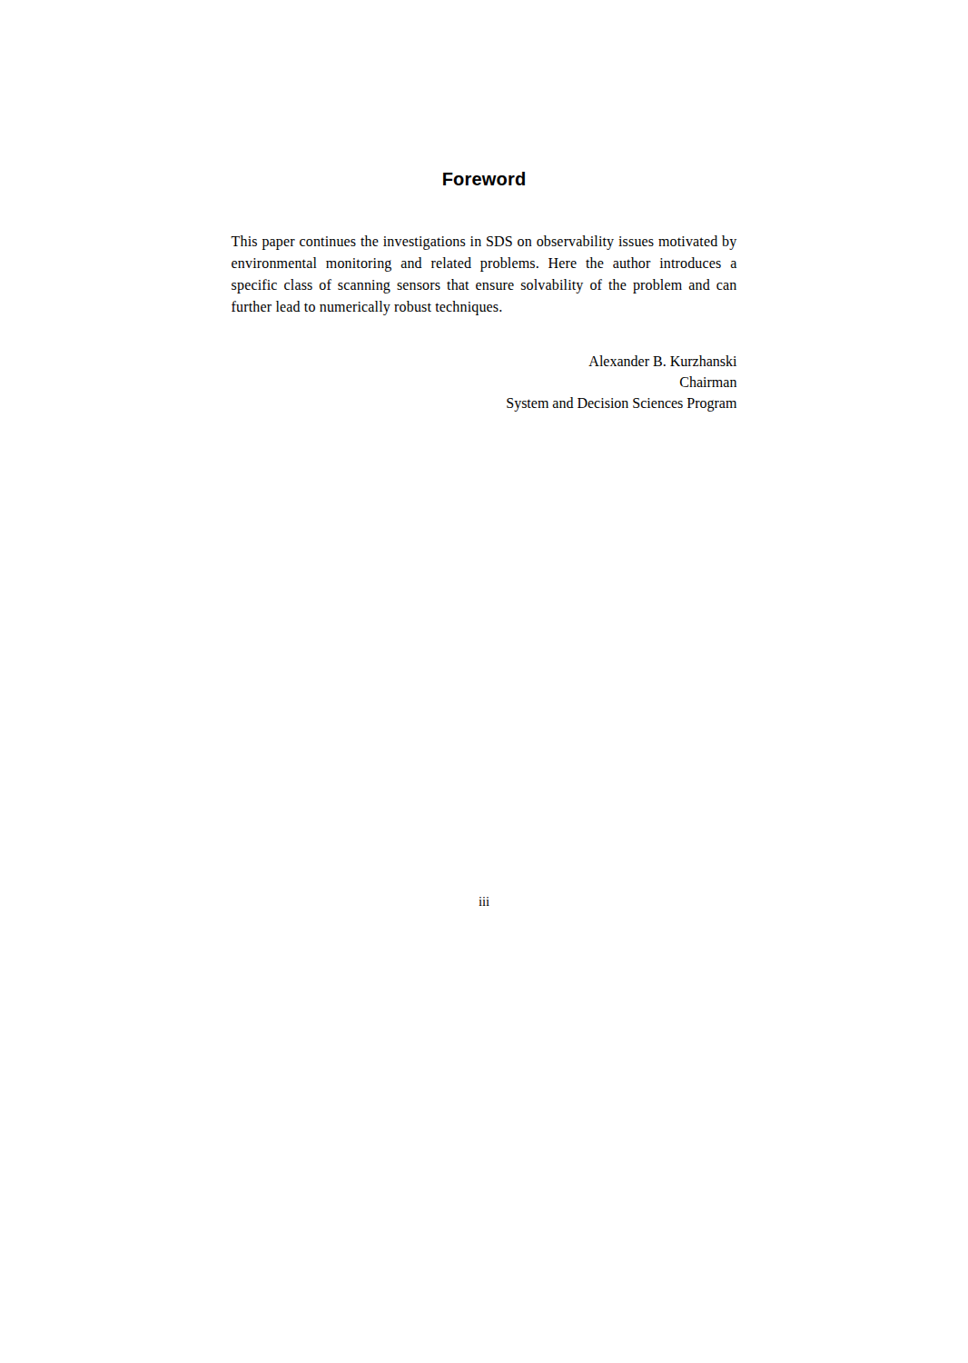Foreword
This paper continues the investigations in SDS on observability issues motivated by environmental monitoring and related problems. Here the author introduces a specific class of scanning sensors that ensure solvability of the problem and can further lead to numerically robust techniques.
Alexander B. Kurzhanski
Chairman
System and Decision Sciences Program
iii